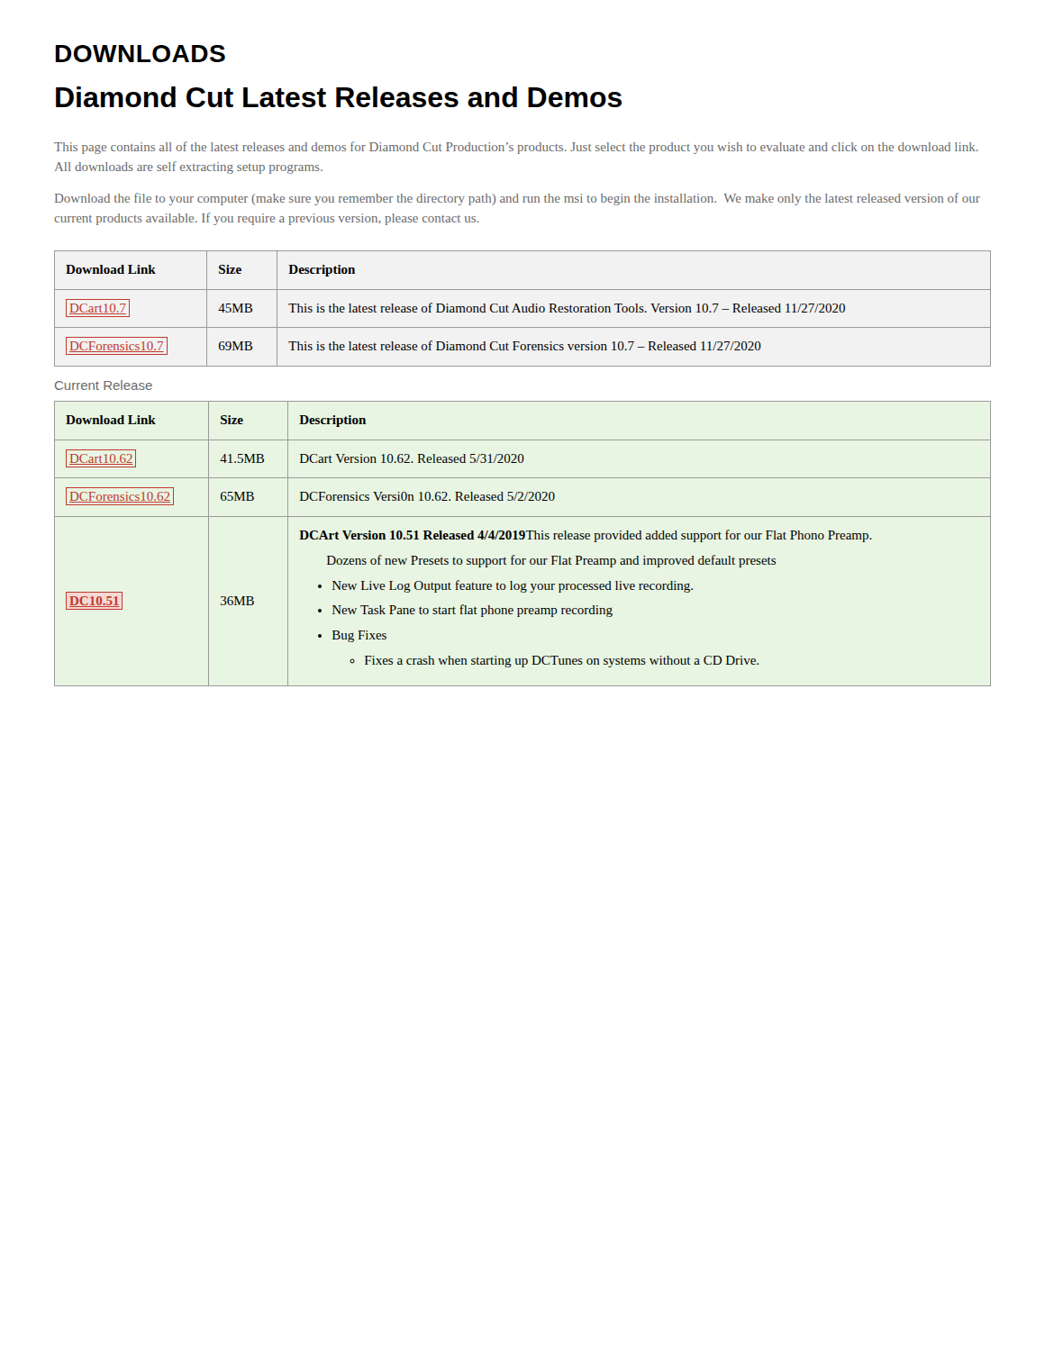DOWNLOADS
Diamond Cut Latest Releases and Demos
This page contains all of the latest releases and demos for Diamond Cut Production’s products. Just select the product you wish to evaluate and click on the download link. All downloads are self extracting setup programs.
Download the file to your computer (make sure you remember the directory path) and run the msi to begin the installation. We make only the latest released version of our current products available. If you require a previous version, please contact us.
| Download Link | Size | Description |
| --- | --- | --- |
| DCart10.7 | 45MB | This is the latest release of Diamond Cut Audio Restoration Tools. Version 10.7 – Released 11/27/2020 |
| DCForensics10.7 | 69MB | This is the latest release of Diamond Cut Forensics version 10.7 – Released 11/27/2020 |
Current Release
| Download Link | Size | Description |
| --- | --- | --- |
| DCart10.62 | 41.5MB | DCart Version 10.62. Released 5/31/2020 |
| DCForensics10.62 | 65MB | DCForensics Versi0n 10.62. Released 5/2/2020 |
| DC10.51 | 36MB | DCArt Version 10.51 Released 4/4/2019 This release provided added support for our Flat Phono Preamp. Dozens of new Presets to support for our Flat Preamp and improved default presets New Live Log Output feature to log your processed live recording. New Task Pane to start flat phone preamp recording Bug Fixes Fixes a crash when starting up DCTunes on systems without a CD Drive. |